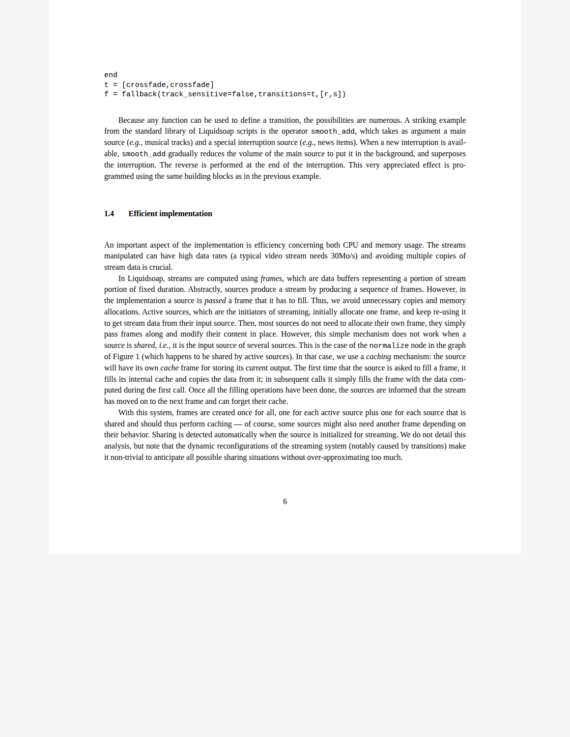end
t = [crossfade,crossfade]
f = fallback(track_sensitive=false,transitions=t,[r,s])
Because any function can be used to define a transition, the possibilities are numerous. A striking example from the standard library of Liquidsoap scripts is the operator smooth_add, which takes as argument a main source (e.g., musical tracks) and a special interruption source (e.g., news items). When a new interruption is available, smooth_add gradually reduces the volume of the main source to put it in the background, and superposes the interruption. The reverse is performed at the end of the interruption. This very appreciated effect is programmed using the same building blocks as in the previous example.
1.4 Efficient implementation
An important aspect of the implementation is efficiency concerning both CPU and memory usage. The streams manipulated can have high data rates (a typical video stream needs 30Mo/s) and avoiding multiple copies of stream data is crucial.
In Liquidsoap, streams are computed using frames, which are data buffers representing a portion of stream portion of fixed duration. Abstractly, sources produce a stream by producing a sequence of frames. However, in the implementation a source is passed a frame that it has to fill. Thus, we avoid unnecessary copies and memory allocations. Active sources, which are the initiators of streaming, initially allocate one frame, and keep re-using it to get stream data from their input source. Then, most sources do not need to allocate their own frame, they simply pass frames along and modify their content in place. However, this simple mechanism does not work when a source is shared, i.e., it is the input source of several sources. This is the case of the normalize node in the graph of Figure 1 (which happens to be shared by active sources). In that case, we use a caching mechanism: the source will have its own cache frame for storing its current output. The first time that the source is asked to fill a frame, it fills its internal cache and copies the data from it; in subsequent calls it simply fills the frame with the data computed during the first call. Once all the filling operations have been done, the sources are informed that the stream has moved on to the next frame and can forget their cache.
With this system, frames are created once for all, one for each active source plus one for each source that is shared and should thus perform caching — of course, some sources might also need another frame depending on their behavior. Sharing is detected automatically when the source is initialized for streaming. We do not detail this analysis, but note that the dynamic reconfigurations of the streaming system (notably caused by transitions) make it non-trivial to anticipate all possible sharing situations without over-approximating too much.
6